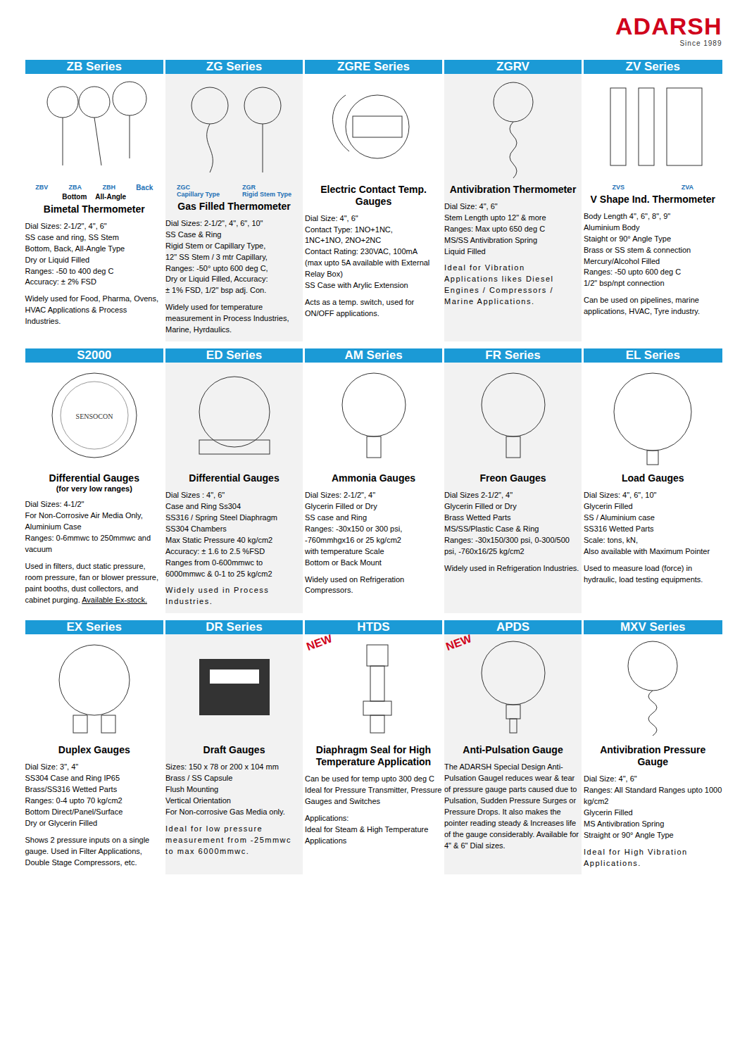ADARSH
Since 1989
| ZB Series | ZG Series | ZGRE Series | ZGRV | ZV Series |
| --- | --- | --- | --- | --- |
| ZBV ZBA ZBH Back Bottom All-Angle Bimetal Thermometer Dial Sizes: 2-1/2", 4", 6" SS case and ring, SS Stem Bottom, Back, All-Angle Type Dry or Liquid Filled Ranges: -50 to 400 deg C Accuracy: ± 2% FSD Widely used for Food, Pharma, Ovens, HVAC Applications & Process Industries. | ZGC Capillary Type ZGR Rigid Stem Type Gas Filled Thermometer Dial Sizes: 2-1/2", 4", 6", 10" SS Case & Ring Rigid Stem or Capillary Type, 12" SS Stem / 3 mtr Capillary, Ranges: -50° upto 600 deg C, Dry or Liquid Filled, Accuracy: ± 1% FSD, 1/2" bsp adj. Con. Widely used for temperature measurement in Process Industries, Marine, Hyrdaulics. | Electric Contact Temp. Gauges Dial Size: 4", 6" Contact Type: 1NO+1NC, 1NC+1NO, 2NO+2NC Contact Rating: 230VAC, 100mA (max upto 5A available with External Relay Box) SS Case with Arylic Extension Acts as a temp. switch, used for ON/OFF applications. | Antivibration Thermometer Dial Size: 4", 6" Stem Length upto 12" & more Ranges: Max upto 650 deg C MS/SS Antivibration Spring Liquid Filled Ideal for Vibration Applications likes Diesel Engines / Compressors / Marine Applications. | ZVS ZVA V Shape Ind. Thermometer Body Length 4", 6", 8", 9" Aluminium Body Staight or 90° Angle Type Brass or SS stem & connection Mercury/Alcohol Filled Ranges: -50 upto 600 deg C 1/2" bsp/npt connection Can be used on pipelines, marine applications, HVAC, Tyre industry. |
| S2000 | ED Series | AM Series | FR Series | EL Series |
| --- | --- | --- | --- | --- |
| Differential Gauges (for very low ranges) Dial Sizes: 4-1/2" For Non-Corrosive Air Media Only, Aluminium Case Ranges: 0-6mmwc to 250mmwc and vacuum Used in filters, duct static pressure, room pressure, fan or blower pressure, paint booths, dust collectors, and cabinet purging. Available Ex-stock. | Differential Gauges Dial Sizes : 4", 6" Case and Ring Ss304 SS316 / Spring Steel Diaphragm SS304 Chambers Max Static Pressure 40 kg/cm2 Accuracy: ± 1.6 to 2.5 %FSD Ranges from 0-600mmwc to 6000mmwc & 0-1 to 25 kg/cm2 Widely used in Process Industries. | Ammonia Gauges Dial Sizes: 2-1/2", 4" Glycerin Filled or Dry SS case and Ring Ranges: -30x150 or 300 psi, -760mmhgx16 or 25 kg/cm2 with temperature Scale Bottom or Back Mount Widely used on Refrigeration Compressors. | Freon Gauges Dial Sizes 2-1/2", 4" Glycerin Filled or Dry Brass Wetted Parts MS/SS/Plastic Case & Ring Ranges: -30x150/300 psi, 0-300/500 psi, -760x16/25 kg/cm2 Widely used in Refrigeration Industries. | Load Gauges Dial Sizes: 4", 6", 10" Glycerin Filled SS / Aluminium case SS316 Wetted Parts Scale: tons, kN, Also available with Maximum Pointer Used to measure load (force) in hydraulic, load testing equipments. |
| EX Series | DR Series | HTDS | APDS | MXV Series |
| --- | --- | --- | --- | --- |
| Duplex Gauges Dial Size: 3", 4" SS304 Case and Ring IP65 Brass/SS316 Wetted Parts Ranges: 0-4 upto 70 kg/cm2 Bottom Direct/Panel/Surface Dry or Glycerin Filled Shows 2 pressure inputs on a single gauge. Used in Filter Applications, Double Stage Compressors, etc. | Draft Gauges Sizes: 150 x 78 or 200 x 104 mm Brass / SS Capsule Flush Mounting Vertical Orientation For Non-corrosive Gas Media only. Ideal for low pressure measurement from -25mmwc to max 6000mmwc. | NEW Diaphragm Seal for High Temperature Application Can be used for temp upto 300 deg C Ideal for Pressure Transmitter, Pressure Gauges and Switches Applications: Ideal for Steam & High Temperature Applications | NEW Anti-Pulsation Gauge The ADARSH Special Design Anti-Pulsation Gaugel reduces wear & tear of pressure gauge parts caused due to Pulsation, Sudden Pressure Surges or Pressure Drops. It also makes the pointer reading steady & Increases life of the gauge considerably. Available for 4" & 6" Dial sizes. | Antivibration Pressure Gauge Dial Size: 4", 6" Ranges: All Standard Ranges upto 1000 kg/cm2 Glycerin Filled MS Antivibration Spring Straight or 90° Angle Type Ideal for High Vibration Applications. |